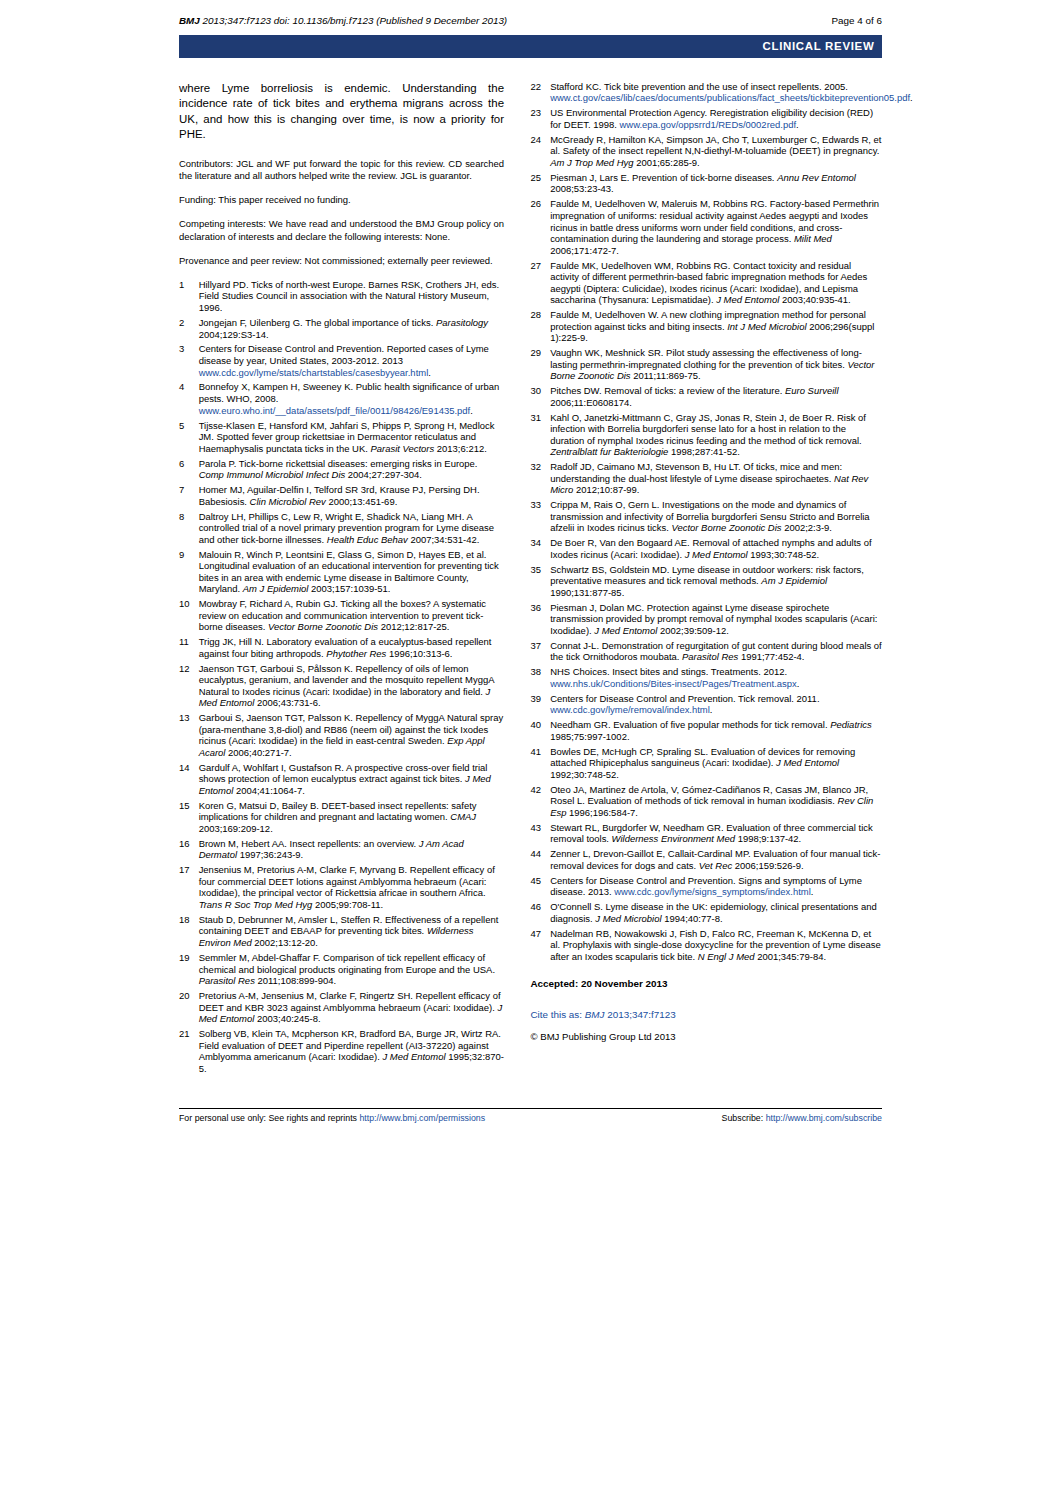BMJ 2013;347:f7123 doi: 10.1136/bmj.f7123 (Published 9 December 2013)
Page 4 of 6
CLINICAL REVIEW
where Lyme borreliosis is endemic. Understanding the incidence rate of tick bites and erythema migrans across the UK, and how this is changing over time, is now a priority for PHE.
Contributors: JGL and WF put forward the topic for this review. CD searched the literature and all authors helped write the review. JGL is guarantor.
Funding: This paper received no funding.
Competing interests: We have read and understood the BMJ Group policy on declaration of interests and declare the following interests: None.
Provenance and peer review: Not commissioned; externally peer reviewed.
Hillyard PD. Ticks of north-west Europe. Barnes RSK, Crothers JH, eds. Field Studies Council in association with the Natural History Museum, 1996.
Jongejan F, Uilenberg G. The global importance of ticks. Parasitology 2004;129:S3-14.
Centers for Disease Control and Prevention. Reported cases of Lyme disease by year, United States, 2003-2012. 2013 www.cdc.gov/lyme/stats/chartstables/casesbyyear.html.
Bonnefoy X, Kampen H, Sweeney K. Public health significance of urban pests. WHO, 2008. www.euro.who.int/__data/assets/pdf_file/0011/98426/E91435.pdf.
Tijsse-Klasen E, Hansford KM, Jahfari S, Phipps P, Sprong H, Medlock JM. Spotted fever group rickettsiae in Dermacentor reticulatus and Haemaphysalis punctata ticks in the UK. Parasit Vectors 2013;6:212.
Parola P. Tick-borne rickettsial diseases: emerging risks in Europe. Comp Immunol Microbiol Infect Dis 2004;27:297-304.
Homer MJ, Aguilar-Delfin I, Telford SR 3rd, Krause PJ, Persing DH. Babesiosis. Clin Microbiol Rev 2000;13:451-69.
Daltroy LH, Phillips C, Lew R, Wright E, Shadick NA, Liang MH. A controlled trial of a novel primary prevention program for Lyme disease and other tick-borne illnesses. Health Educ Behav 2007;34:531-42.
Malouin R, Winch P, Leontsini E, Glass G, Simon D, Hayes EB, et al. Longitudinal evaluation of an educational intervention for preventing tick bites in an area with endemic Lyme disease in Baltimore County, Maryland. Am J Epidemiol 2003;157:1039-51.
Mowbray F, Richard A, Rubin GJ. Ticking all the boxes? A systematic review on education and communication intervention to prevent tick-borne diseases. Vector Borne Zoonotic Dis 2012;12:817-25.
Trigg JK, Hill N. Laboratory evaluation of a eucalyptus-based repellent against four biting arthropods. Phytother Res 1996;10:313-6.
Jaenson TGT, Garboui S, Pålsson K. Repellency of oils of lemon eucalyptus, geranium, and lavender and the mosquito repellent MyggA Natural to Ixodes ricinus (Acari: Ixodidae) in the laboratory and field. J Med Entomol 2006;43:731-6.
Garboui S, Jaenson TGT, Palsson K. Repellency of MyggA Natural spray (para-menthane 3,8-diol) and RB86 (neem oil) against the tick Ixodes ricinus (Acari: Ixodidae) in the field in east-central Sweden. Exp Appl Acarol 2006;40:271-7.
Gardulf A, Wohlfart I, Gustafson R. A prospective cross-over field trial shows protection of lemon eucalyptus extract against tick bites. J Med Entomol 2004;41:1064-7.
Koren G, Matsui D, Bailey B. DEET-based insect repellents: safety implications for children and pregnant and lactating women. CMAJ 2003;169:209-12.
Brown M, Hebert AA. Insect repellents: an overview. J Am Acad Dermatol 1997;36:243-9.
Jensenius M, Pretorius A-M, Clarke F, Myrvang B. Repellent efficacy of four commercial DEET lotions against Amblyomma hebraeum (Acari: Ixodidae), the principal vector of Rickettsia africae in southern Africa. Trans R Soc Trop Med Hyg 2005;99:708-11.
Staub D, Debrunner M, Amsler L, Steffen R. Effectiveness of a repellent containing DEET and EBAAP for preventing tick bites. Wilderness Environ Med 2002;13:12-20.
Semmler M, Abdel-Ghaffar F. Comparison of tick repellent efficacy of chemical and biological products originating from Europe and the USA. Parasitol Res 2011;108:899-904.
Pretorius A-M, Jensenius M, Clarke F, Ringertz SH. Repellent efficacy of DEET and KBR 3023 against Amblyomma hebraeum (Acari: Ixodidae). J Med Entomol 2003;40:245-8.
Solberg VB, Klein TA, Mcpherson KR, Bradford BA, Burge JR, Wirtz RA. Field evaluation of DEET and Piperdine repellent (AI3-37220) against Amblyomma americanum (Acari: Ixodidae). J Med Entomol 1995;32:870-5.
Stafford KC. Tick bite prevention and the use of insect repellents. 2005. www.ct.gov/caes/lib/caes/documents/publications/fact_sheets/tickbiteprevention05.pdf.
US Environmental Protection Agency. Reregistration eligibility decision (RED) for DEET. 1998. www.epa.gov/oppsrrd1/REDs/0002red.pdf.
McGready R, Hamilton KA, Simpson JA, Cho T, Luxemburger C, Edwards R, et al. Safety of the insect repellent N,N-diethyl-M-toluamide (DEET) in pregnancy. Am J Trop Med Hyg 2001;65:285-9.
Piesman J, Lars E. Prevention of tick-borne diseases. Annu Rev Entomol 2008;53:23-43.
Faulde M, Uedelhoven W, Maleruis M, Robbins RG. Factory-based Permethrin impregnation of uniforms: residual activity against Aedes aegypti and Ixodes ricinus in battle dress uniforms worn under field conditions, and cross-contamination during the laundering and storage process. Milit Med 2006;171:472-7.
Faulde MK, Uedelhoven WM, Robbins RG. Contact toxicity and residual activity of different permethrin-based fabric impregnation methods for Aedes aegypti (Diptera: Culicidae), Ixodes ricinus (Acari: Ixodidae), and Lepisma saccharina (Thysanura: Lepismatidae). J Med Entomol 2003;40:935-41.
Faulde M, Uedelhoven W. A new clothing impregnation method for personal protection against ticks and biting insects. Int J Med Microbiol 2006;296(suppl 1):225-9.
Vaughn WK, Meshnick SR. Pilot study assessing the effectiveness of long-lasting permethrin-impregnated clothing for the prevention of tick bites. Vector Borne Zoonotic Dis 2011;11:869-75.
Pitches DW. Removal of ticks: a review of the literature. Euro Surveill 2006;11:E0608174.
Kahl O, Janetzki-Mittmann C, Gray JS, Jonas R, Stein J, de Boer R. Risk of infection with Borrelia burgdorferi sense lato for a host in relation to the duration of nymphal Ixodes ricinus feeding and the method of tick removal. Zentralblatt fur Bakteriologie 1998;287:41-52.
Radolf JD, Caimano MJ, Stevenson B, Hu LT. Of ticks, mice and men: understanding the dual-host lifestyle of Lyme disease spirochaetes. Nat Rev Micro 2012;10:87-99.
Crippa M, Rais O, Gern L. Investigations on the mode and dynamics of transmission and infectivity of Borrelia burgdorferi Sensu Stricto and Borrelia afzelii in Ixodes ricinus ticks. Vector Borne Zoonotic Dis 2002;2:3-9.
De Boer R, Van den Bogaard AE. Removal of attached nymphs and adults of Ixodes ricinus (Acari: Ixodidae). J Med Entomol 1993;30:748-52.
Schwartz BS, Goldstein MD. Lyme disease in outdoor workers: risk factors, preventative measures and tick removal methods. Am J Epidemiol 1990;131:877-85.
Piesman J, Dolan MC. Protection against Lyme disease spirochete transmission provided by prompt removal of nymphal Ixodes scapularis (Acari: Ixodidae). J Med Entomol 2002;39:509-12.
Connat J-L. Demonstration of regurgitation of gut content during blood meals of the tick Ornithodoros moubata. Parasitol Res 1991;77:452-4.
NHS Choices. Insect bites and stings. Treatments. 2012. www.nhs.uk/Conditions/Bites-insect/Pages/Treatment.aspx.
Centers for Disease Control and Prevention. Tick removal. 2011. www.cdc.gov/lyme/removal/index.html.
Needham GR. Evaluation of five popular methods for tick removal. Pediatrics 1985;75:997-1002.
Bowles DE, McHugh CP, Spraling SL. Evaluation of devices for removing attached Rhipicephalus sanguineus (Acari: Ixodidae). J Med Entomol 1992;30:748-52.
Oteo JA, Martinez de Artola, V, Gómez-Cadiñanos R, Casas JM, Blanco JR, Rosel L. Evaluation of methods of tick removal in human ixodidiasis. Rev Clin Esp 1996;196:584-7.
Stewart RL, Burgdorfer W, Needham GR. Evaluation of three commercial tick removal tools. Wilderness Environment Med 1998;9:137-42.
Zenner L, Drevon-Gaillot E, Callait-Cardinal MP. Evaluation of four manual tick-removal devices for dogs and cats. Vet Rec 2006;159:526-9.
Centers for Disease Control and Prevention. Signs and symptoms of Lyme disease. 2013. www.cdc.gov/lyme/signs_symptoms/index.html.
O'Connell S. Lyme disease in the UK: epidemiology, clinical presentations and diagnosis. J Med Microbiol 1994;40:77-8.
Nadelman RB, Nowakowski J, Fish D, Falco RC, Freeman K, McKenna D, et al. Prophylaxis with single-dose doxycycline for the prevention of Lyme disease after an Ixodes scapularis tick bite. N Engl J Med 2001;345:79-84.
Accepted: 20 November 2013
Cite this as: BMJ 2013;347:f7123
© BMJ Publishing Group Ltd 2013
For personal use only: See rights and reprints http://www.bmj.com/permissions
Subscribe: http://www.bmj.com/subscribe